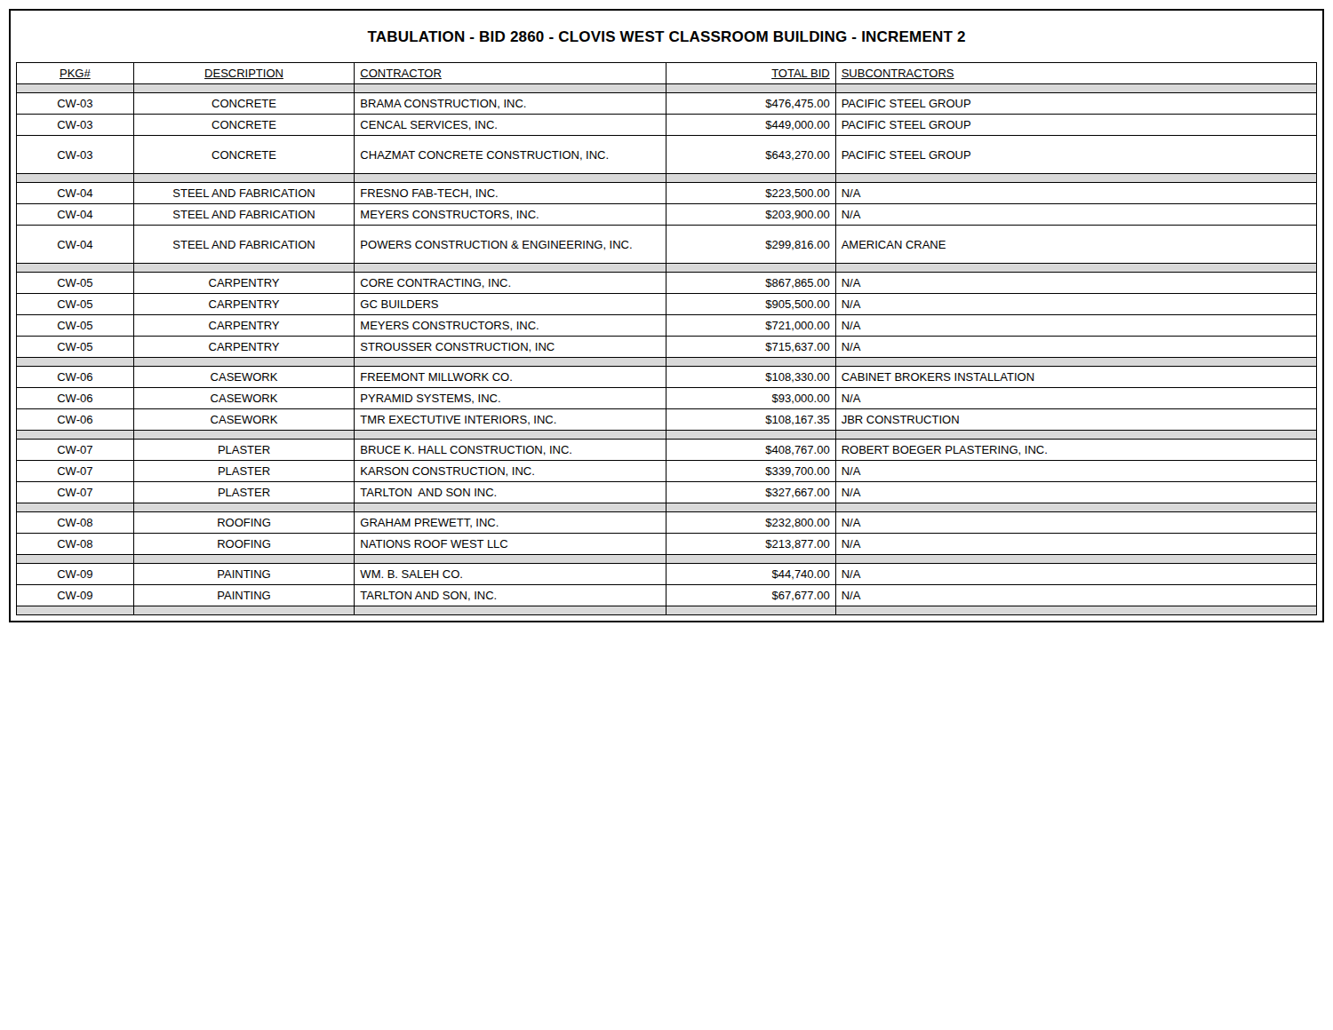TABULATION - BID 2860 - CLOVIS WEST CLASSROOM BUILDING - INCREMENT 2
| PKG# | DESCRIPTION | CONTRACTOR | TOTAL BID | SUBCONTRACTORS |
| --- | --- | --- | --- | --- |
| CW-03 | CONCRETE | BRAMA CONSTRUCTION, INC. | $476,475.00 | PACIFIC STEEL GROUP |
| CW-03 | CONCRETE | CENCAL SERVICES, INC. | $449,000.00 | PACIFIC STEEL GROUP |
| CW-03 | CONCRETE | CHAZMAT CONCRETE CONSTRUCTION, INC. | $643,270.00 | PACIFIC STEEL GROUP |
| CW-04 | STEEL AND FABRICATION | FRESNO FAB-TECH, INC. | $223,500.00 | N/A |
| CW-04 | STEEL AND FABRICATION | MEYERS CONSTRUCTORS, INC. | $203,900.00 | N/A |
| CW-04 | STEEL AND FABRICATION | POWERS CONSTRUCTION & ENGINEERING, INC. | $299,816.00 | AMERICAN CRANE |
| CW-05 | CARPENTRY | CORE CONTRACTING, INC. | $867,865.00 | N/A |
| CW-05 | CARPENTRY | GC BUILDERS | $905,500.00 | N/A |
| CW-05 | CARPENTRY | MEYERS CONSTRUCTORS, INC. | $721,000.00 | N/A |
| CW-05 | CARPENTRY | STROUSSER CONSTRUCTION, INC | $715,637.00 | N/A |
| CW-06 | CASEWORK | FREEMONT MILLWORK CO. | $108,330.00 | CABINET BROKERS INSTALLATION |
| CW-06 | CASEWORK | PYRAMID SYSTEMS, INC. | $93,000.00 | N/A |
| CW-06 | CASEWORK | TMR EXECTUTIVE INTERIORS, INC. | $108,167.35 | JBR CONSTRUCTION |
| CW-07 | PLASTER | BRUCE K. HALL CONSTRUCTION, INC. | $408,767.00 | ROBERT BOEGER PLASTERING, INC. |
| CW-07 | PLASTER | KARSON CONSTRUCTION, INC. | $339,700.00 | N/A |
| CW-07 | PLASTER | TARLTON AND SON INC. | $327,667.00 | N/A |
| CW-08 | ROOFING | GRAHAM PREWETT, INC. | $232,800.00 | N/A |
| CW-08 | ROOFING | NATIONS ROOF WEST LLC | $213,877.00 | N/A |
| CW-09 | PAINTING | WM. B. SALEH CO. | $44,740.00 | N/A |
| CW-09 | PAINTING | TARLTON AND SON, INC. | $67,677.00 | N/A |